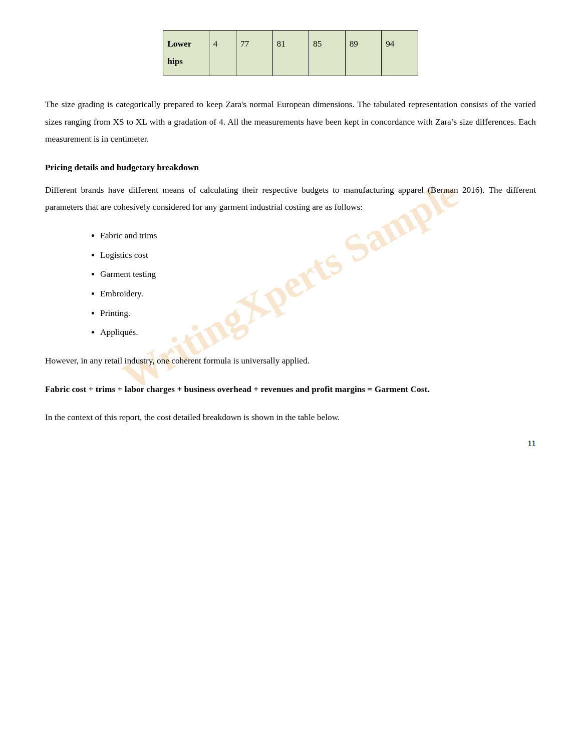WritingXperts Sample
| Lower hips | 4 | 77 | 81 | 85 | 89 | 94 |
The size grading is categorically prepared to keep Zara's normal European dimensions. The tabulated representation consists of the varied sizes ranging from XS to XL with a gradation of 4. All the measurements have been kept in concordance with Zara’s size differences. Each measurement is in centimeter.
Pricing details and budgetary breakdown
Different brands have different means of calculating their respective budgets to manufacturing apparel (Berman 2016). The different parameters that are cohesively considered for any garment industrial costing are as follows:
Fabric and trims
Logistics cost
Garment testing
Embroidery.
Printing.
Appliqués.
However, in any retail industry, one coherent formula is universally applied.
Fabric cost + trims + labor charges + business overhead + revenues and profit margins = Garment Cost.
In the context of this report, the cost detailed breakdown is shown in the table below.
11